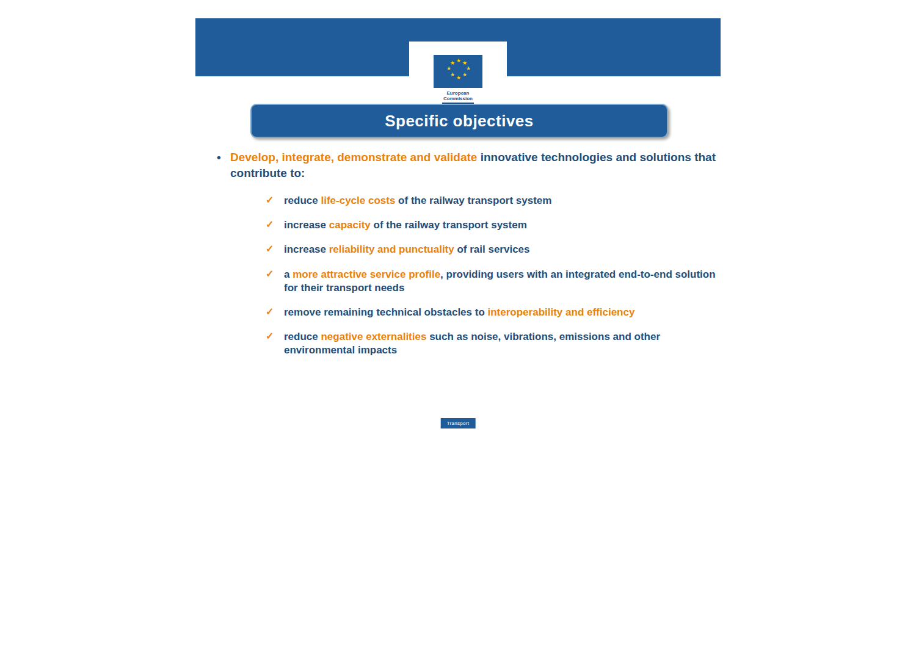★ ★ ★ ★ ★ ★ ★ ★
European
Commission
Specific objectives
•
Develop, integrate, demonstrate and validate innovative technologies and solutions that contribute to:
reduce life-cycle costs of the railway transport system
increase capacity of the railway transport system
increase reliability and punctuality of rail services
a more attractive service profile, providing users with an integrated end-to-end solution for their transport needs
remove remaining technical obstacles to interoperability and efficiency
reduce negative externalities such as noise, vibrations, emissions and other environmental impacts
Transport